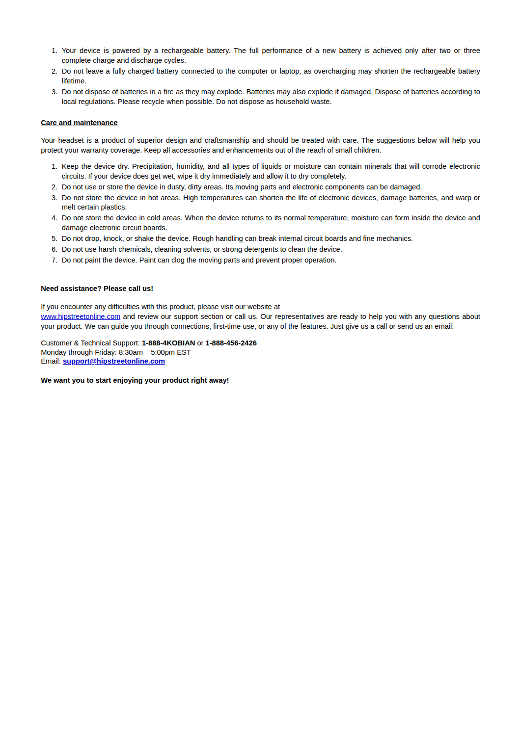Your device is powered by a rechargeable battery. The full performance of a new battery is achieved only after two or three complete charge and discharge cycles.
Do not leave a fully charged battery connected to the computer or laptop, as overcharging may shorten the rechargeable battery lifetime.
Do not dispose of batteries in a fire as they may explode. Batteries may also explode if damaged. Dispose of batteries according to local regulations. Please recycle when possible. Do not dispose as household waste.
Care and maintenance
Your headset is a product of superior design and craftsmanship and should be treated with care. The suggestions below will help you protect your warranty coverage. Keep all accessories and enhancements out of the reach of small children.
Keep the device dry. Precipitation, humidity, and all types of liquids or moisture can contain minerals that will corrode electronic circuits. If your device does get wet, wipe it dry immediately and allow it to dry completely.
Do not use or store the device in dusty, dirty areas. Its moving parts and electronic components can be damaged.
Do not store the device in hot areas. High temperatures can shorten the life of electronic devices, damage batteries, and warp or melt certain plastics.
Do not store the device in cold areas. When the device returns to its normal temperature, moisture can form inside the device and damage electronic circuit boards.
Do not drop, knock, or shake the device. Rough handling can break internal circuit boards and fine mechanics.
Do not use harsh chemicals, cleaning solvents, or strong detergents to clean the device.
Do not paint the device. Paint can clog the moving parts and prevent proper operation.
Need assistance? Please call us!
If you encounter any difficulties with this product, please visit our website at
www.hipstreetonline.com and review our support section or call us. Our representatives are ready to help you with any questions about your product. We can guide you through connections, first-time use, or any of the features. Just give us a call or send us an email.
Customer & Technical Support: 1-888-4KOBIAN or 1-888-456-2426
Monday through Friday: 8:30am – 5:00pm EST
Email: support@hipstreetonline.com
We want you to start enjoying your product right away!